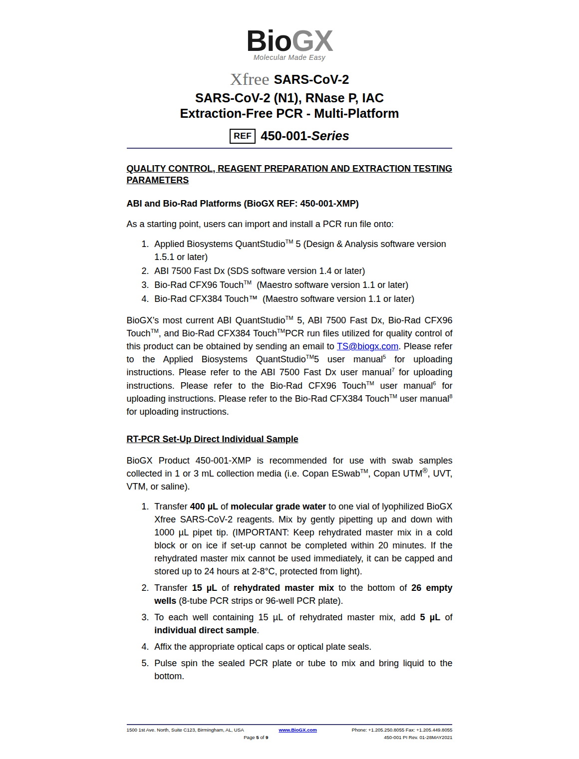BioGX
Molecular Made Easy
Xfree SARS-CoV-2
SARS-CoV-2 (N1), RNase P, IAC
Extraction-Free PCR - Multi-Platform
REF 450-001-Series
QUALITY CONTROL, REAGENT PREPARATION AND EXTRACTION TESTING PARAMETERS
ABI and Bio-Rad Platforms (BioGX REF: 450-001-XMP)
As a starting point, users can import and install a PCR run file onto:
Applied Biosystems QuantStudioTM 5 (Design & Analysis software version 1.5.1 or later)
ABI 7500 Fast Dx (SDS software version 1.4 or later)
Bio-Rad CFX96 TouchTM (Maestro software version 1.1 or later)
Bio-Rad CFX384 Touch™ (Maestro software version 1.1 or later)
BioGX’s most current ABI QuantStudioTM 5, ABI 7500 Fast Dx, Bio-Rad CFX96 TouchTM, and Bio-Rad CFX384 TouchTMPCR run files utilized for quality control of this product can be obtained by sending an email to TS@biogx.com. Please refer to the Applied Biosystems QuantStudioTM5 user manual5 for uploading instructions. Please refer to the ABI 7500 Fast Dx user manual7 for uploading instructions. Please refer to the Bio-Rad CFX96 TouchTM user manual6 for uploading instructions. Please refer to the Bio-Rad CFX384 TouchTM user manual8 for uploading instructions.
RT-PCR Set-Up Direct Individual Sample
BioGX Product 450-001-XMP is recommended for use with swab samples collected in 1 or 3 mL collection media (i.e. Copan ESwabTM, Copan UTM®, UVT, VTM, or saline).
Transfer 400 µ L of molecular grade water to one vial of lyophilized BioGX Xfree SARS-CoV-2 reagents. Mix by gently pipetting up and down with 1000 µ L pipet tip. (IMPORTANT: Keep rehydrated master mix in a cold block or on ice if set-up cannot be completed within 20 minutes. If the rehydrated master mix cannot be used immediately, it can be capped and stored up to 24 hours at 2-8°C, protected from light).
Transfer 15 µ L of rehydrated master mix to the bottom of 26 empty wells (8-tube PCR strips or 96-well PCR plate).
To each well containing 15 µ L of rehydrated master mix, add 5 µ L of individual direct sample.
Affix the appropriate optical caps or optical plate seals.
Pulse spin the sealed PCR plate or tube to mix and bring liquid to the bottom.
1500 1st Ave. North, Suite C123, Birmingham, AL, USA
www.BioGX.com
Phone: +1.205.250.8055 Fax: +1.205.449.8055
Page 5 of 9
450-001 PI Rev. 01-28MAY2021